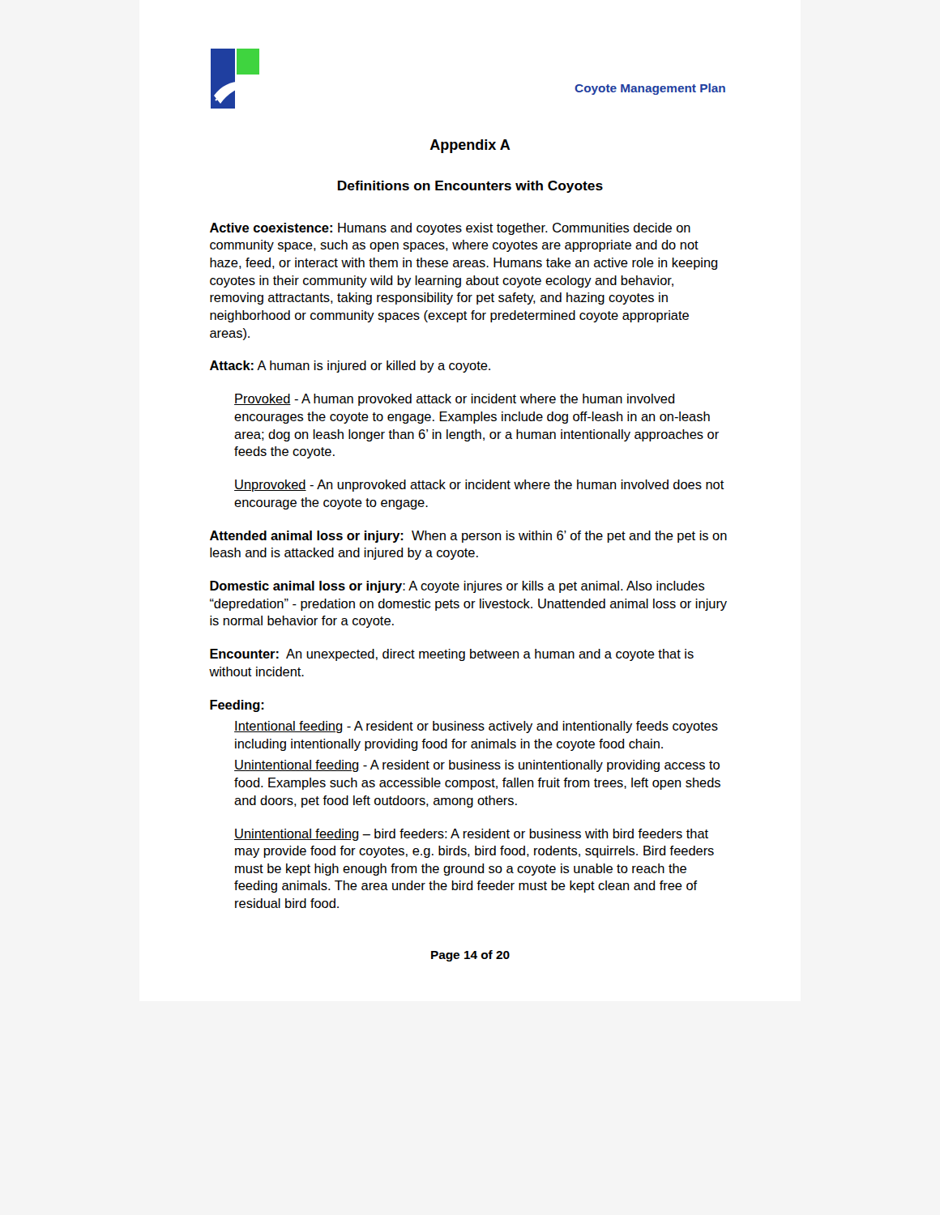Coyote Management Plan
Appendix A
Definitions on Encounters with Coyotes
Active coexistence: Humans and coyotes exist together. Communities decide on community space, such as open spaces, where coyotes are appropriate and do not haze, feed, or interact with them in these areas. Humans take an active role in keeping coyotes in their community wild by learning about coyote ecology and behavior, removing attractants, taking responsibility for pet safety, and hazing coyotes in neighborhood or community spaces (except for predetermined coyote appropriate areas).
Attack: A human is injured or killed by a coyote.
Provoked - A human provoked attack or incident where the human involved encourages the coyote to engage. Examples include dog off-leash in an on-leash area; dog on leash longer than 6’ in length, or a human intentionally approaches or feeds the coyote.
Unprovoked - An unprovoked attack or incident where the human involved does not encourage the coyote to engage.
Attended animal loss or injury: When a person is within 6’ of the pet and the pet is on leash and is attacked and injured by a coyote.
Domestic animal loss or injury: A coyote injures or kills a pet animal. Also includes “depredation” - predation on domestic pets or livestock. Unattended animal loss or injury is normal behavior for a coyote.
Encounter: An unexpected, direct meeting between a human and a coyote that is without incident.
Feeding:
Intentional feeding - A resident or business actively and intentionally feeds coyotes including intentionally providing food for animals in the coyote food chain.
Unintentional feeding - A resident or business is unintentionally providing access to food. Examples such as accessible compost, fallen fruit from trees, left open sheds and doors, pet food left outdoors, among others.
Unintentional feeding – bird feeders: A resident or business with bird feeders that may provide food for coyotes, e.g. birds, bird food, rodents, squirrels. Bird feeders must be kept high enough from the ground so a coyote is unable to reach the feeding animals. The area under the bird feeder must be kept clean and free of residual bird food.
Page 14 of 20